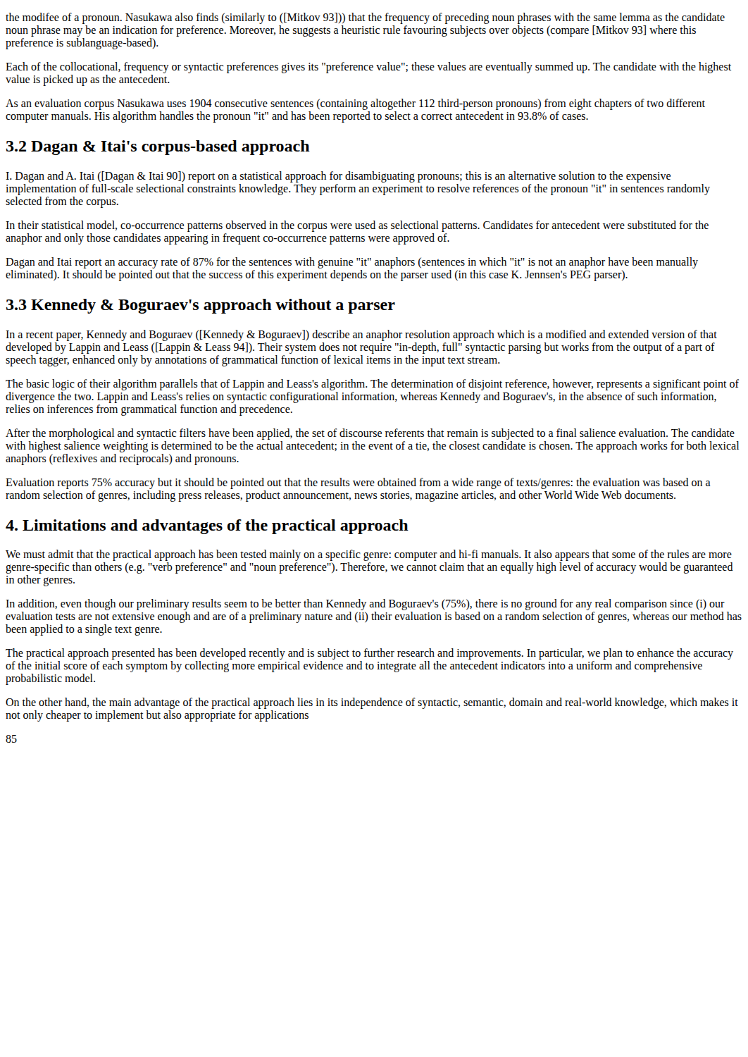the modifee of a pronoun. Nasukawa also finds (similarly to ([Mitkov 93])) that the frequency of preceding noun phrases with the same lemma as the candidate noun phrase may be an indication for preference. Moreover, he suggests a heuristic rule favouring subjects over objects (compare [Mitkov 93] where this preference is sublanguage-based).
Each of the collocational, frequency or syntactic preferences gives its "preference value"; these values are eventually summed up. The candidate with the highest value is picked up as the antecedent.
As an evaluation corpus Nasukawa uses 1904 consecutive sentences (containing altogether 112 third-person pronouns) from eight chapters of two different computer manuals. His algorithm handles the pronoun "it" and has been reported to select a correct antecedent in 93.8% of cases.
3.2 Dagan & Itai's corpus-based approach
I. Dagan and A. Itai ([Dagan & Itai 90]) report on a statistical approach for disambiguating pronouns; this is an alternative solution to the expensive implementation of full-scale selectional constraints knowledge. They perform an experiment to resolve references of the pronoun "it" in sentences randomly selected from the corpus.
In their statistical model, co-occurrence patterns observed in the corpus were used as selectional patterns. Candidates for antecedent were substituted for the anaphor and only those candidates appearing in frequent co-occurrence patterns were approved of.
Dagan and Itai report an accuracy rate of 87% for the sentences with genuine "it" anaphors (sentences in which "it" is not an anaphor have been manually eliminated). It should be pointed out that the success of this experiment depends on the parser used (in this case K. Jennsen's PEG parser).
3.3 Kennedy & Boguraev's approach without a parser
In a recent paper, Kennedy and Boguraev ([Kennedy & Boguraev]) describe an anaphor resolution approach which is a modified and extended version of that developed by Lappin and Leass ([Lappin & Leass 94]). Their system does not require "in-depth, full" syntactic parsing but works from the output of a part of speech tagger, enhanced only by annotations of grammatical function of lexical items in the input text stream.
The basic logic of their algorithm parallels that of Lappin and Leass's algorithm. The determination of disjoint reference, however, represents a significant point of divergence the two. Lappin and Leass's relies on syntactic configurational information, whereas Kennedy and Boguraev's, in the absence of such information, relies on inferences from grammatical function and precedence.
After the morphological and syntactic filters have been applied, the set of discourse referents that remain is subjected to a final salience evaluation. The candidate with highest salience weighting is determined to be the actual antecedent; in the event of a tie, the closest candidate is chosen. The approach works for both lexical anaphors (reflexives and reciprocals) and pronouns.
Evaluation reports 75% accuracy but it should be pointed out that the results were obtained from a wide range of texts/genres: the evaluation was based on a random selection of genres, including press releases, product announcement, news stories, magazine articles, and other World Wide Web documents.
4. Limitations and advantages of the practical approach
We must admit that the practical approach has been tested mainly on a specific genre: computer and hi-fi manuals. It also appears that some of the rules are more genre-specific than others (e.g. "verb preference" and "noun preference"). Therefore, we cannot claim that an equally high level of accuracy would be guaranteed in other genres.
In addition, even though our preliminary results seem to be better than Kennedy and Boguraev's (75%), there is no ground for any real comparison since (i) our evaluation tests are not extensive enough and are of a preliminary nature and (ii) their evaluation is based on a random selection of genres, whereas our method has been applied to a single text genre.
The practical approach presented has been developed recently and is subject to further research and improvements. In particular, we plan to enhance the accuracy of the initial score of each symptom by collecting more empirical evidence and to integrate all the antecedent indicators into a uniform and comprehensive probabilistic model.
On the other hand, the main advantage of the practical approach lies in its independence of syntactic, semantic, domain and real-world knowledge, which makes it not only cheaper to implement but also appropriate for applications
85